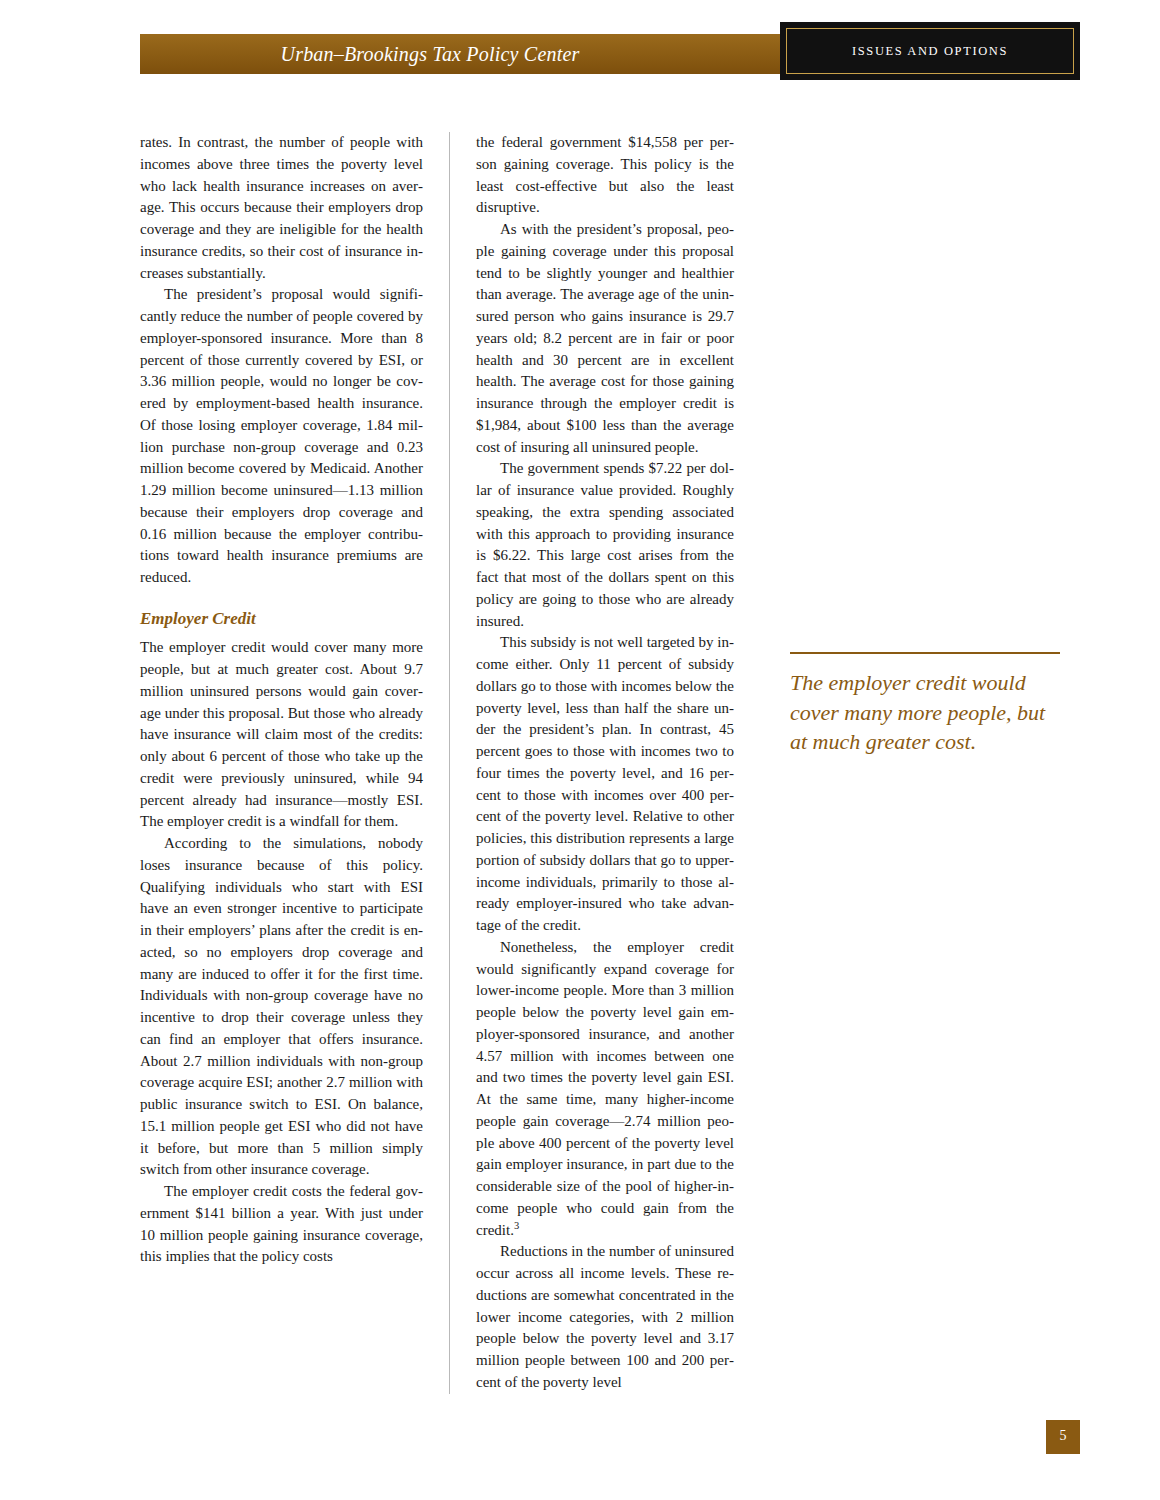Urban–Brookings Tax Policy Center
Issues and Options
rates. In contrast, the number of people with incomes above three times the poverty level who lack health insurance increases on average. This occurs because their employers drop coverage and they are ineligible for the health insurance credits, so their cost of insurance increases substantially.
The president’s proposal would significantly reduce the number of people covered by employer-sponsored insurance. More than 8 percent of those currently covered by ESI, or 3.36 million people, would no longer be covered by employment-based health insurance. Of those losing employer coverage, 1.84 million purchase non-group coverage and 0.23 million become covered by Medicaid. Another 1.29 million become uninsured—1.13 million because their employers drop coverage and 0.16 million because the employer contributions toward health insurance premiums are reduced.
Employer Credit
The employer credit would cover many more people, but at much greater cost. About 9.7 million uninsured persons would gain coverage under this proposal. But those who already have insurance will claim most of the credits: only about 6 percent of those who take up the credit were previously uninsured, while 94 percent already had insurance—mostly ESI. The employer credit is a windfall for them.
According to the simulations, nobody loses insurance because of this policy. Qualifying individuals who start with ESI have an even stronger incentive to participate in their employers’ plans after the credit is enacted, so no employers drop coverage and many are induced to offer it for the first time. Individuals with non-group coverage have no incentive to drop their coverage unless they can find an employer that offers insurance. About 2.7 million individuals with non-group coverage acquire ESI; another 2.7 million with public insurance switch to ESI. On balance, 15.1 million people get ESI who did not have it before, but more than 5 million simply switch from other insurance coverage.
The employer credit costs the federal government $141 billion a year. With just under 10 million people gaining insurance coverage, this implies that the policy costs
the federal government $14,558 per person gaining coverage. This policy is the least cost-effective but also the least disruptive.
As with the president’s proposal, people gaining coverage under this proposal tend to be slightly younger and healthier than average. The average age of the uninsured person who gains insurance is 29.7 years old; 8.2 percent are in fair or poor health and 30 percent are in excellent health. The average cost for those gaining insurance through the employer credit is $1,984, about $100 less than the average cost of insuring all uninsured people.
The government spends $7.22 per dollar of insurance value provided. Roughly speaking, the extra spending associated with this approach to providing insurance is $6.22. This large cost arises from the fact that most of the dollars spent on this policy are going to those who are already insured.
This subsidy is not well targeted by income either. Only 11 percent of subsidy dollars go to those with incomes below the poverty level, less than half the share under the president’s plan. In contrast, 45 percent goes to those with incomes two to four times the poverty level, and 16 percent to those with incomes over 400 percent of the poverty level. Relative to other policies, this distribution represents a large portion of subsidy dollars that go to upper-income individuals, primarily to those already employer-insured who take advantage of the credit.
Nonetheless, the employer credit would significantly expand coverage for lower-income people. More than 3 million people below the poverty level gain employer-sponsored insurance, and another 4.57 million with incomes between one and two times the poverty level gain ESI. At the same time, many higher-income people gain coverage—2.74 million people above 400 percent of the poverty level gain employer insurance, in part due to the considerable size of the pool of higher-income people who could gain from the credit.3
Reductions in the number of uninsured occur across all income levels. These reductions are somewhat concentrated in the lower income categories, with 2 million people below the poverty level and 3.17 million people between 100 and 200 percent of the poverty level
The employer credit would cover many more people, but at much greater cost.
5